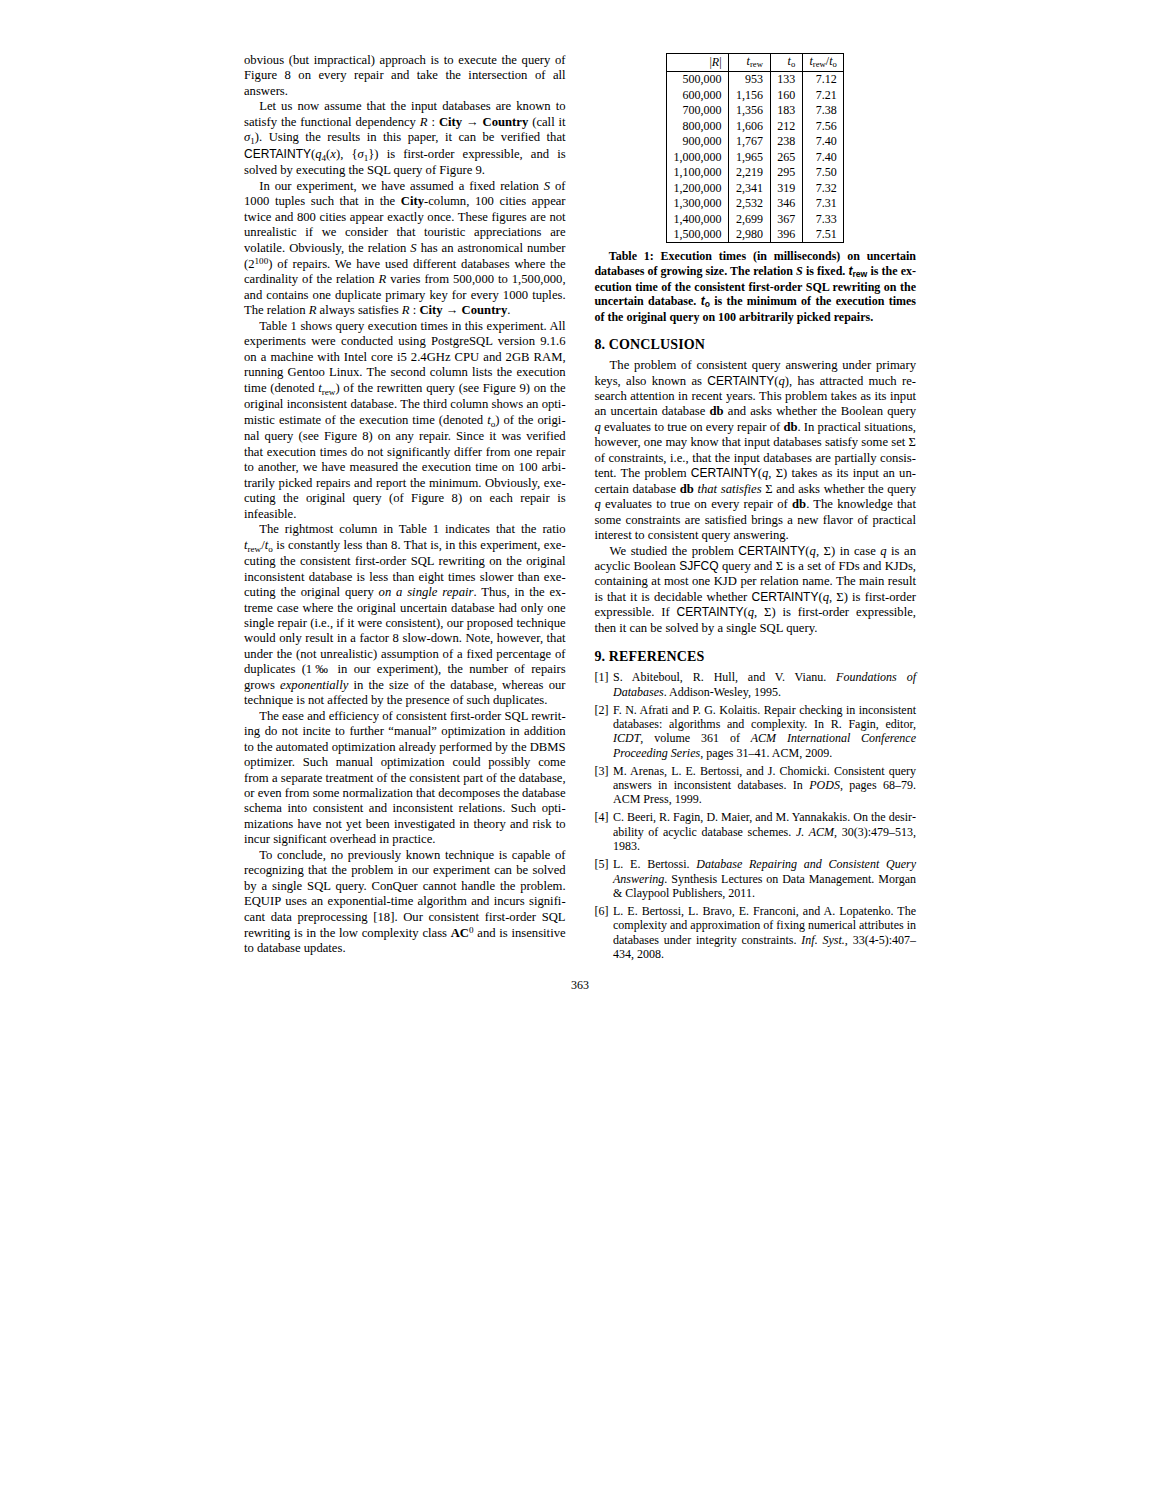obvious (but impractical) approach is to execute the query of Figure 8 on every repair and take the intersection of all answers.
Let us now assume that the input databases are known to satisfy the functional dependency R : City → Country (call it σ1). Using the results in this paper, it can be verified that CERTAINTY(q4(x), {σ1}) is first-order expressible, and is solved by executing the SQL query of Figure 9.
In our experiment, we have assumed a fixed relation S of 1000 tuples such that in the City-column, 100 cities appear twice and 800 cities appear exactly once. These figures are not unrealistic if we consider that touristic appreciations are volatile. Obviously, the relation S has an astronomical number (2100) of repairs. We have used different databases where the cardinality of the relation R varies from 500,000 to 1,500,000, and contains one duplicate primary key for every 1000 tuples. The relation R always satisfies R : City → Country.
Table 1 shows query execution times in this experiment. All experiments were conducted using PostgreSQL version 9.1.6 on a machine with Intel core i5 2.4GHz CPU and 2GB RAM, running Gentoo Linux. The second column lists the execution time (denoted trew) of the rewritten query (see Figure 9) on the original inconsistent database. The third column shows an optimistic estimate of the execution time (denoted to) of the original query (see Figure 8) on any repair. Since it was verified that execution times do not significantly differ from one repair to another, we have measured the execution time on 100 arbitrarily picked repairs and report the minimum. Obviously, executing the original query (of Figure 8) on each repair is infeasible.
The rightmost column in Table 1 indicates that the ratio trew/to is constantly less than 8. That is, in this experiment, executing the consistent first-order SQL rewriting on the original inconsistent database is less than eight times slower than executing the original query on a single repair. Thus, in the extreme case where the original uncertain database had only one single repair (i.e., if it were consistent), our proposed technique would only result in a factor 8 slow-down. Note, however, that under the (not unrealistic) assumption of a fixed percentage of duplicates (1‰ in our experiment), the number of repairs grows exponentially in the size of the database, whereas our technique is not affected by the presence of such duplicates.
The ease and efficiency of consistent first-order SQL rewriting do not incite to further “manual” optimization in addition to the automated optimization already performed by the DBMS optimizer. Such manual optimization could possibly come from a separate treatment of the consistent part of the database, or even from some normalization that decomposes the database schema into consistent and inconsistent relations. Such optimizations have not yet been investigated in theory and risk to incur significant overhead in practice.
To conclude, no previously known technique is capable of recognizing that the problem in our experiment can be solved by a single SQL query. ConQuer cannot handle the problem. EQUIP uses an exponential-time algorithm and incurs significant data preprocessing [18]. Our consistent first-order SQL rewriting is in the low complexity class AC0 and is insensitive to database updates.
| / R / | t rew | t o | t rew / t o |
| --- | --- | --- | --- |
| 500,000 | 953 | 133 | 7.12 |
| 600,000 | 1,156 | 160 | 7.21 |
| 700,000 | 1,356 | 183 | 7.38 |
| 800,000 | 1,606 | 212 | 7.56 |
| 900,000 | 1,767 | 238 | 7.40 |
| 1,000,000 | 1,965 | 265 | 7.40 |
| 1,100,000 | 2,219 | 295 | 7.50 |
| 1,200,000 | 2,341 | 319 | 7.32 |
| 1,300,000 | 2,532 | 346 | 7.31 |
| 1,400,000 | 2,699 | 367 | 7.33 |
| 1,500,000 | 2,980 | 396 | 7.51 |
Table 1: Execution times (in milliseconds) on uncertain databases of growing size. The relation S is fixed. trew is the execution time of the consistent first-order SQL rewriting on the uncertain database. to is the minimum of the execution times of the original query on 100 arbitrarily picked repairs.
8. CONCLUSION
The problem of consistent query answering under primary keys, also known as CERTAINTY(q), has attracted much research attention in recent years. This problem takes as its input an uncertain database db and asks whether the Boolean query q evaluates to true on every repair of db. In practical situations, however, one may know that input databases satisfy some set Σ of constraints, i.e., that the input databases are partially consistent. The problem CERTAINTY(q, Σ) takes as its input an uncertain database db that satisfies Σ and asks whether the query q evaluates to true on every repair of db. The knowledge that some constraints are satisfied brings a new flavor of practical interest to consistent query answering.
We studied the problem CERTAINTY(q, Σ) in case q is an acyclic Boolean SJFCQ query and Σ is a set of FDs and KJDs, containing at most one KJD per relation name. The main result is that it is decidable whether CERTAINTY(q, Σ) is first-order expressible. If CERTAINTY(q, Σ) is first-order expressible, then it can be solved by a single SQL query.
9. REFERENCES
S. Abiteboul, R. Hull, and V. Vianu. Foundations of Databases. Addison-Wesley, 1995.
F. N. Afrati and P. G. Kolaitis. Repair checking in inconsistent databases: algorithms and complexity. In R. Fagin, editor, ICDT, volume 361 of ACM International Conference Proceeding Series, pages 31–41. ACM, 2009.
M. Arenas, L. E. Bertossi, and J. Chomicki. Consistent query answers in inconsistent databases. In PODS, pages 68–79. ACM Press, 1999.
C. Beeri, R. Fagin, D. Maier, and M. Yannakakis. On the desirability of acyclic database schemes. J. ACM, 30(3):479–513, 1983.
L. E. Bertossi. Database Repairing and Consistent Query Answering. Synthesis Lectures on Data Management. Morgan & Claypool Publishers, 2011.
L. E. Bertossi, L. Bravo, E. Franconi, and A. Lopatenko. The complexity and approximation of fixing numerical attributes in databases under integrity constraints. Inf. Syst., 33(4-5):407–434, 2008.
363